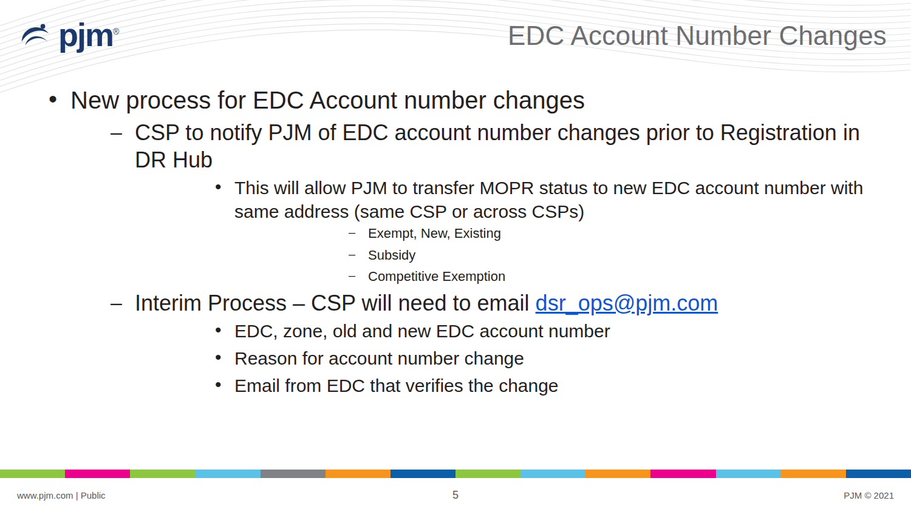pjm®
EDC Account Number Changes
New process for EDC Account number changes
CSP to notify PJM of EDC account number changes prior to Registration in DR Hub
This will allow PJM to transfer MOPR status to new EDC account number with same address (same CSP or across CSPs)
Exempt, New, Existing
Subsidy
Competitive Exemption
Interim Process – CSP will need to email dsr_ops@pjm.com
EDC, zone, old and new EDC account number
Reason for account number change
Email from EDC that verifies the change
www.pjm.com | Public
5
PJM © 2021